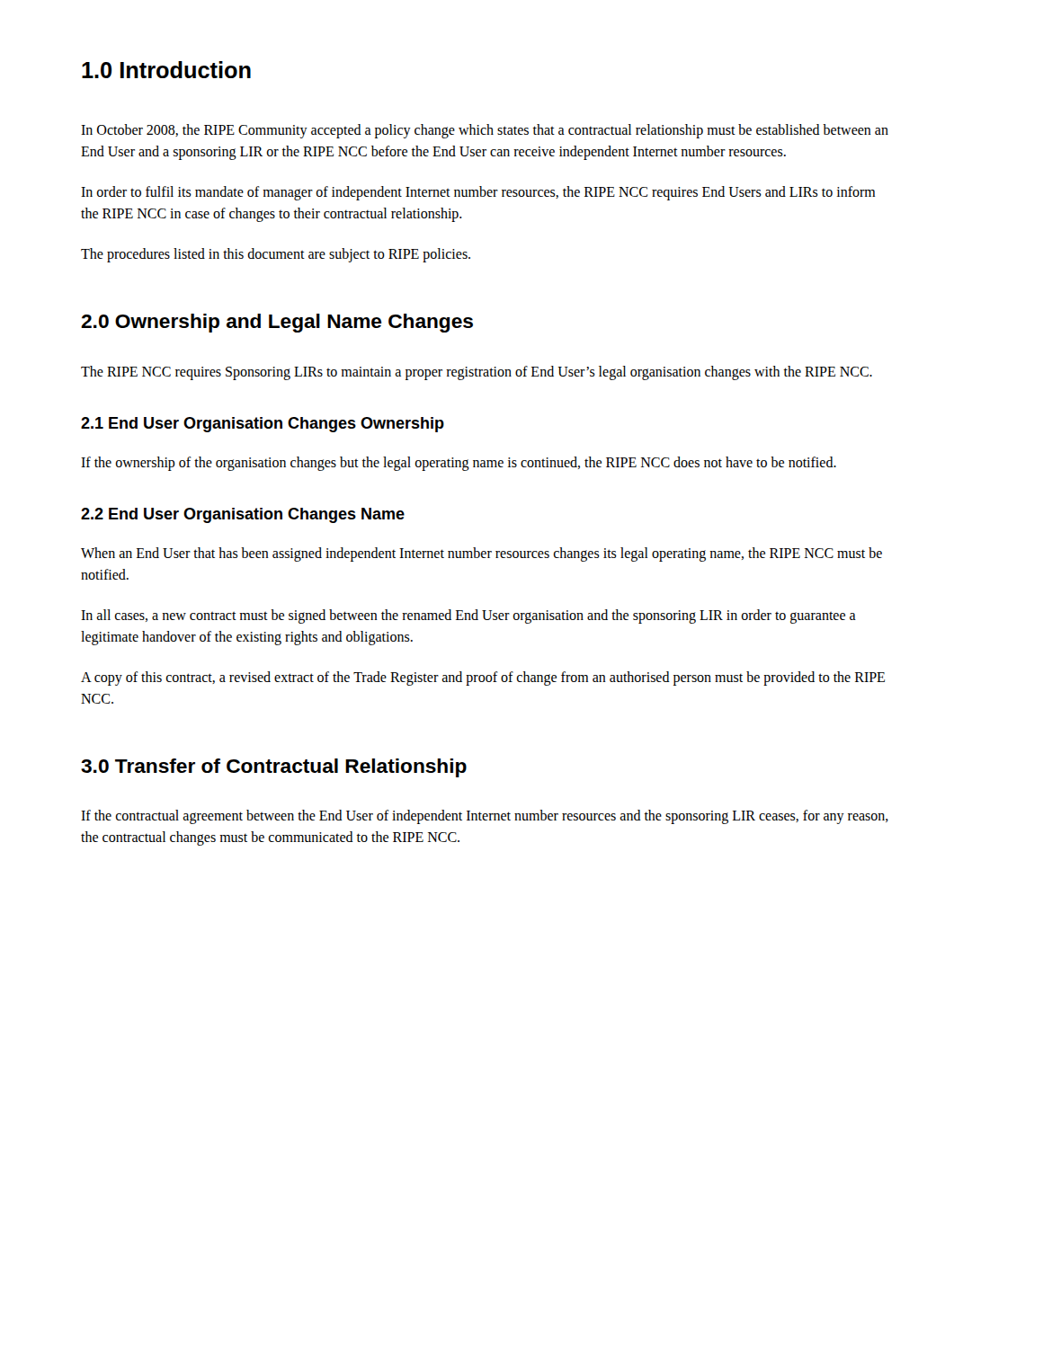1.0 Introduction
In October 2008, the RIPE Community accepted a policy change which states that a contractual relationship must be established between an End User and a sponsoring LIR or the RIPE NCC before the End User can receive independent Internet number resources.
In order to fulfil its mandate of manager of independent Internet number resources, the RIPE NCC requires End Users and LIRs to inform the RIPE NCC in case of changes to their contractual relationship.
The procedures listed in this document are subject to RIPE policies.
2.0 Ownership and Legal Name Changes
The RIPE NCC requires Sponsoring LIRs to maintain a proper registration of End User’s legal organisation changes with the RIPE NCC.
2.1 End User Organisation Changes Ownership
If the ownership of the organisation changes but the legal operating name is continued, the RIPE NCC does not have to be notified.
2.2 End User Organisation Changes Name
When an End User that has been assigned independent Internet number resources changes its legal operating name, the RIPE NCC must be notified.
In all cases, a new contract must be signed between the renamed End User organisation and the sponsoring LIR in order to guarantee a legitimate handover of the existing rights and obligations.
A copy of this contract, a revised extract of the Trade Register and proof of change from an authorised person must be provided to the RIPE NCC.
3.0 Transfer of Contractual Relationship
If the contractual agreement between the End User of independent Internet number resources and the sponsoring LIR ceases, for any reason, the contractual changes must be communicated to the RIPE NCC.